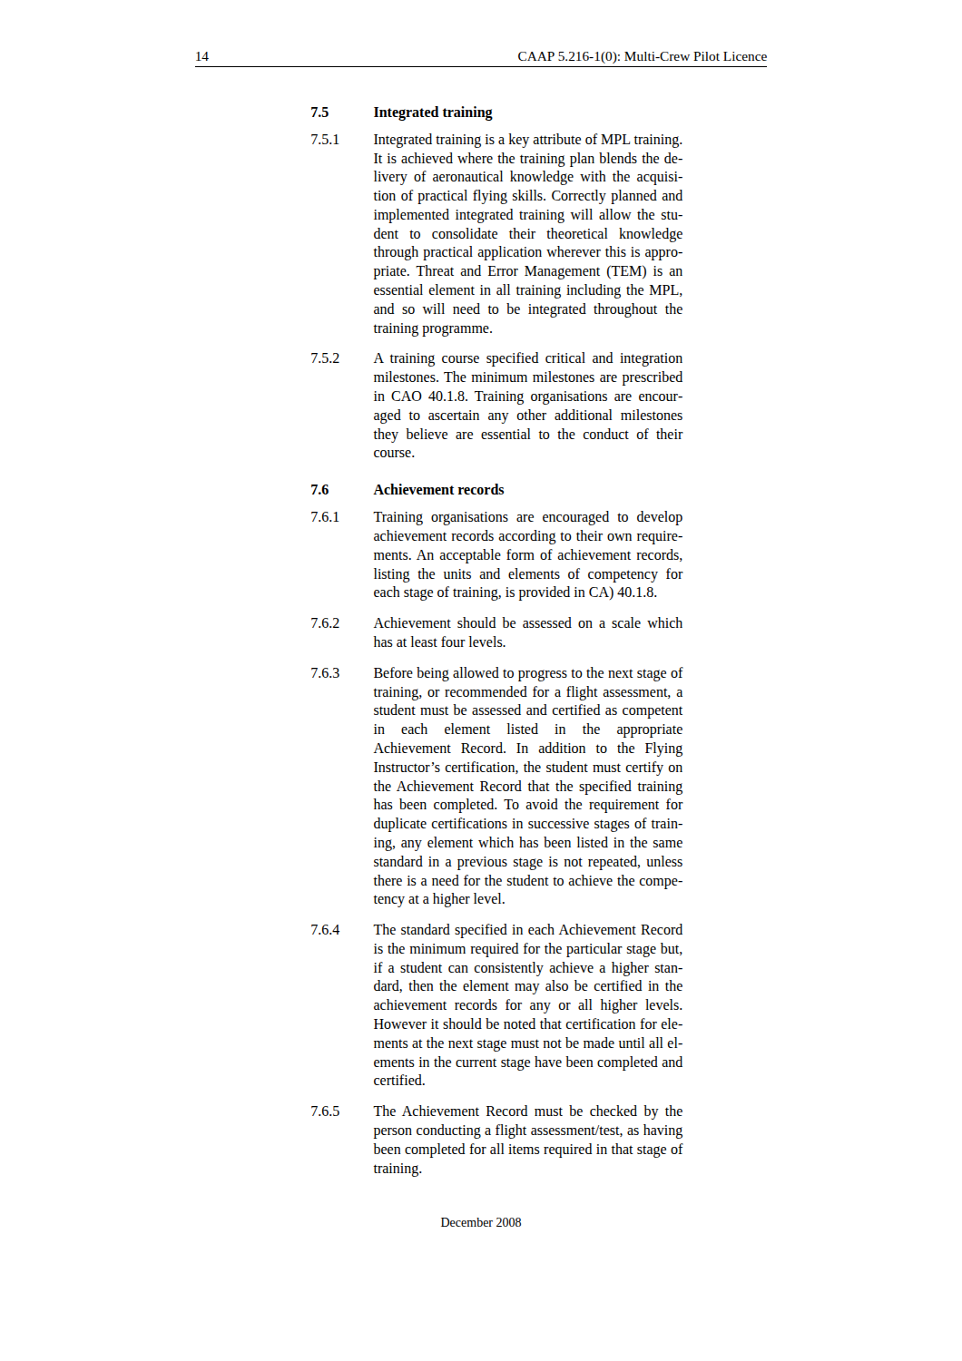14 CAAP 5.216-1(0): Multi-Crew Pilot Licence
7.5 Integrated training
7.5.1 Integrated training is a key attribute of MPL training. It is achieved where the training plan blends the delivery of aeronautical knowledge with the acquisition of practical flying skills. Correctly planned and implemented integrated training will allow the student to consolidate their theoretical knowledge through practical application wherever this is appropriate. Threat and Error Management (TEM) is an essential element in all training including the MPL, and so will need to be integrated throughout the training programme.
7.5.2 A training course specified critical and integration milestones. The minimum milestones are prescribed in CAO 40.1.8. Training organisations are encouraged to ascertain any other additional milestones they believe are essential to the conduct of their course.
7.6 Achievement records
7.6.1 Training organisations are encouraged to develop achievement records according to their own requirements. An acceptable form of achievement records, listing the units and elements of competency for each stage of training, is provided in CA) 40.1.8.
7.6.2 Achievement should be assessed on a scale which has at least four levels.
7.6.3 Before being allowed to progress to the next stage of training, or recommended for a flight assessment, a student must be assessed and certified as competent in each element listed in the appropriate Achievement Record. In addition to the Flying Instructor’s certification, the student must certify on the Achievement Record that the specified training has been completed. To avoid the requirement for duplicate certifications in successive stages of training, any element which has been listed in the same standard in a previous stage is not repeated, unless there is a need for the student to achieve the competency at a higher level.
7.6.4 The standard specified in each Achievement Record is the minimum required for the particular stage but, if a student can consistently achieve a higher standard, then the element may also be certified in the achievement records for any or all higher levels. However it should be noted that certification for elements at the next stage must not be made until all elements in the current stage have been completed and certified.
7.6.5 The Achievement Record must be checked by the person conducting a flight assessment/test, as having been completed for all items required in that stage of training.
December 2008